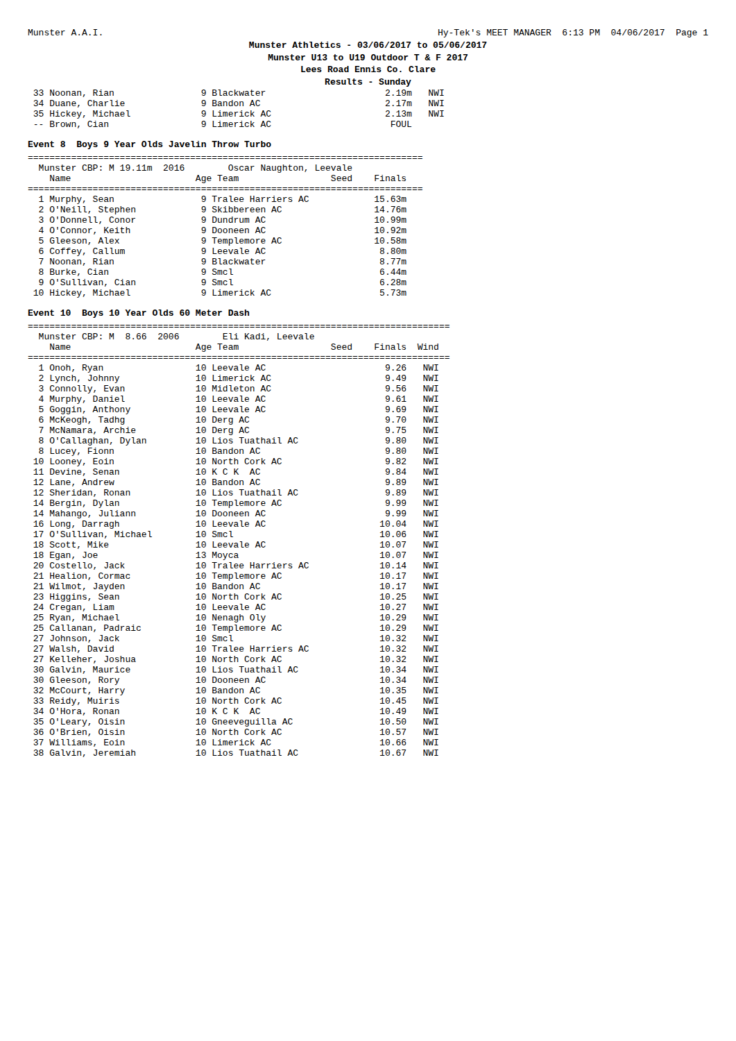Munster A.A.I. Hy-Tek's MEET MANAGER 6:13 PM 04/06/2017 Page 1
Munster Athletics - 03/06/2017 to 05/06/2017
Munster U13 to U19 Outdoor T & F 2017
Lees Road Ennis Co. Clare
Results - Sunday
 33 Noonan, Rian                9 Blackwater                      2.19m   NWI
 34 Duane, Charlie              9 Bandon AC                       2.17m   NWI
 35 Hickey, Michael             9 Limerick AC                     2.13m   NWI
 -- Brown, Cian                 9 Limerick AC                      FOUL
Event 8 Boys 9 Year Olds Javelin Throw Turbo
=========================================================================
  Munster CBP: M 19.11m  2016        Oscar Naughton, Leevale
    Name                       Age Team                 Seed    Finals
=========================================================================
  1 Murphy, Sean                9 Tralee Harriers AC            15.63m
  2 O'Neill, Stephen            9 Skibbereen AC                 14.76m
  3 O'Donnell, Conor            9 Dundrum AC                    10.99m
  4 O'Connor, Keith             9 Dooneen AC                    10.92m
  5 Gleeson, Alex               9 Templemore AC                 10.58m
  6 Coffey, Callum              9 Leevale AC                     8.80m
  7 Noonan, Rian                9 Blackwater                     8.77m
  8 Burke, Cian                 9 Smcl                           6.44m
  9 O'Sullivan, Cian            9 Smcl                           6.28m
 10 Hickey, Michael             9 Limerick AC                    5.73m
Event 10 Boys 10 Year Olds 60 Meter Dash
==============================================================================
  Munster CBP: M  8.66  2006        Eli Kadi, Leevale
    Name                       Age Team                 Seed    Finals  Wind
==============================================================================
  1 Onoh, Ryan                 10 Leevale AC                      9.26   NWI
  2 Lynch, Johnny              10 Limerick AC                     9.49   NWI
  3 Connolly, Evan             10 Midleton AC                     9.56   NWI
  4 Murphy, Daniel             10 Leevale AC                      9.61   NWI
  5 Goggin, Anthony            10 Leevale AC                      9.69   NWI
  6 McKeogh, Tadhg             10 Derg AC                         9.70   NWI
  7 McNamara, Archie           10 Derg AC                         9.75   NWI
  8 O'Callaghan, Dylan         10 Lios Tuathail AC                9.80   NWI
  8 Lucey, Fionn               10 Bandon AC                       9.80   NWI
 10 Looney, Eoin               10 North Cork AC                   9.82   NWI
 11 Devine, Senan              10 K C K  AC                       9.84   NWI
 12 Lane, Andrew               10 Bandon AC                       9.89   NWI
 12 Sheridan, Ronan            10 Lios Tuathail AC                9.89   NWI
 14 Bergin, Dylan              10 Templemore AC                   9.99   NWI
 14 Mahango, Juliann           10 Dooneen AC                      9.99   NWI
 16 Long, Darragh              10 Leevale AC                     10.04   NWI
 17 O'Sullivan, Michael        10 Smcl                           10.06   NWI
 18 Scott, Mike                10 Leevale AC                     10.07   NWI
 18 Egan, Joe                  13 Moyca                          10.07   NWI
 20 Costello, Jack             10 Tralee Harriers AC             10.14   NWI
 21 Healion, Cormac            10 Templemore AC                  10.17   NWI
 21 Wilmot, Jayden             10 Bandon AC                      10.17   NWI
 23 Higgins, Sean              10 North Cork AC                  10.25   NWI
 24 Cregan, Liam               10 Leevale AC                     10.27   NWI
 25 Ryan, Michael              10 Nenagh Oly                     10.29   NWI
 25 Callanan, Padraic          10 Templemore AC                  10.29   NWI
 27 Johnson, Jack              10 Smcl                           10.32   NWI
 27 Walsh, David               10 Tralee Harriers AC             10.32   NWI
 27 Kelleher, Joshua           10 North Cork AC                  10.32   NWI
 30 Galvin, Maurice            10 Lios Tuathail AC               10.34   NWI
 30 Gleeson, Rory              10 Dooneen AC                     10.34   NWI
 32 McCourt, Harry             10 Bandon AC                      10.35   NWI
 33 Reidy, Muiris              10 North Cork AC                  10.45   NWI
 34 O'Hora, Ronan              10 K C K  AC                      10.49   NWI
 35 O'Leary, Oisin             10 Gneeveguilla AC                10.50   NWI
 36 O'Brien, Oisin             10 North Cork AC                  10.57   NWI
 37 Williams, Eoin             10 Limerick AC                    10.66   NWI
 38 Galvin, Jeremiah           10 Lios Tuathail AC               10.67   NWI